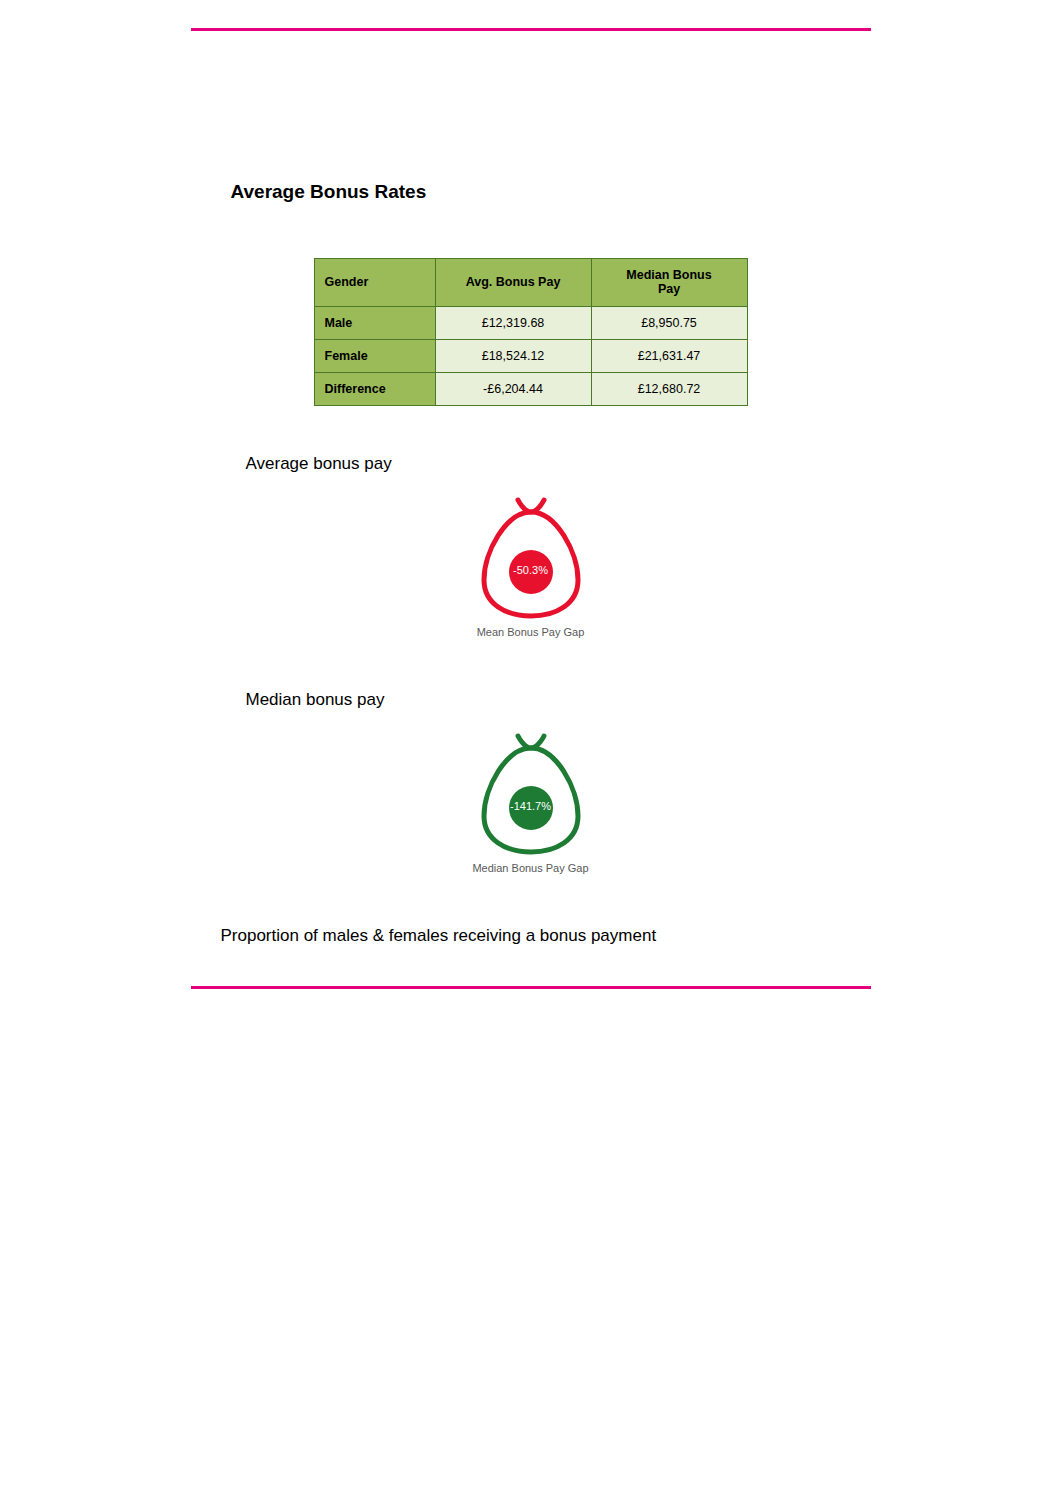Average Bonus Rates
| Gender | Avg. Bonus Pay | Median Bonus Pay |
| --- | --- | --- |
| Male | £12,319.68 | £8,950.75 |
| Female | £18,524.12 | £21,631.47 |
| Difference | -£6,204.44 | £12,680.72 |
Average bonus pay
-50.3%
Mean Bonus Pay Gap
Median bonus pay
-141.7%
Median Bonus Pay Gap
Proportion of males & females receiving a bonus payment